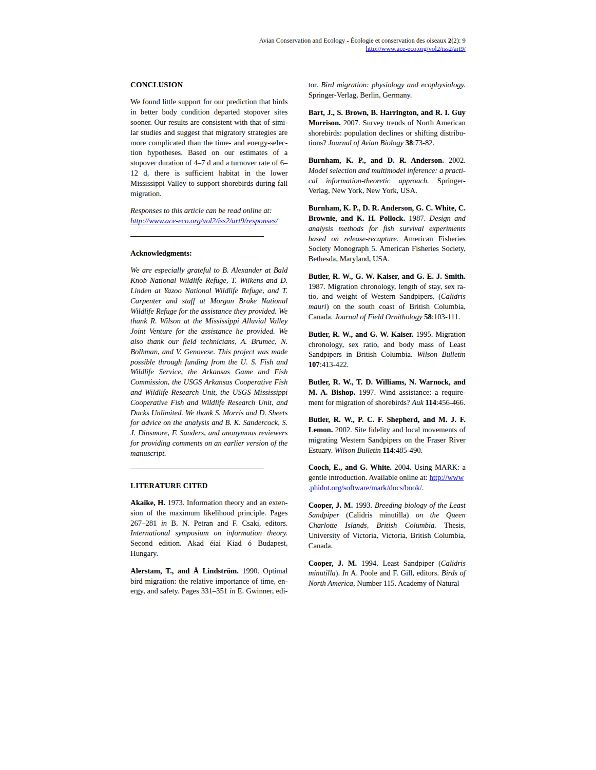Avian Conservation and Ecology - Écologie et conservation des oiseaux 2(2): 9
http://www.ace-eco.org/vol2/iss2/art9/
Conclusion
We found little support for our prediction that birds in better body condition departed stopover sites sooner. Our results are consistent with that of similar studies and suggest that migratory strategies are more complicated than the time- and energy-selection hypotheses. Based on our estimates of a stopover duration of 4–7 d and a turnover rate of 6–12 d, there is sufficient habitat in the lower Mississippi Valley to support shorebirds during fall migration.
Responses to this article can be read online at:
http://www.ace-eco.org/vol2/iss2/art9/responses/
Acknowledgments:
We are especially grateful to B. Alexander at Bald Knob National Wildlife Refuge, T. Wilkens and D. Linden at Yazoo National Wildlife Refuge, and T. Carpenter and staff at Morgan Brake National Wildlife Refuge for the assistance they provided. We thank R. Wilson at the Mississippi Alluvial Valley Joint Venture for the assistance he provided. We also thank our field technicians, A. Brumec, N. Bolhman, and V. Genovese. This project was made possible through funding from the U. S. Fish and Wildlife Service, the Arkansas Game and Fish Commission, the USGS Arkansas Cooperative Fish and Wildlife Research Unit, the USGS Mississippi Cooperative Fish and Wildlife Research Unit, and Ducks Unlimited. We thank S. Morris and D. Sheets for advice on the analysis and B. K. Sandercock, S. J. Dinsmore, F. Sanders, and anonymous reviewers for providing comments on an earlier version of the manuscript.
Literature Cited
Akaike, H. 1973. Information theory and an extension of the maximum likelihood principle. Pages 267–281 in B. N. Petran and F. Csaki, editors. International symposium on information theory. Second edition. Akad éiai Kiad ó Budapest, Hungary.
Alerstam, T., and Å Lindström. 1990. Optimal bird migration: the relative importance of time, energy, and safety. Pages 331–351 in E. Gwinner, editor. Bird migration: physiology and ecophysiology. Springer-Verlag, Berlin, Germany.
Bart, J., S. Brown, B. Harrington, and R. I. Guy Morrison. 2007. Survey trends of North American shorebirds: population declines or shifting distributions? Journal of Avian Biology 38:73-82.
Burnham, K. P., and D. R. Anderson. 2002. Model selection and multimodel inference: a practical information-theoretic approach. Springer-Verlag, New York, New York, USA.
Burnham, K. P., D. R. Anderson, G. C. White, C. Brownie, and K. H. Pollock. 1987. Design and analysis methods for fish survival experiments based on release-recapture. American Fisheries Society Monograph 5. American Fisheries Society, Bethesda, Maryland, USA.
Butler, R. W., G. W. Kaiser, and G. E. J. Smith. 1987. Migration chronology, length of stay, sex ratio, and weight of Western Sandpipers, (Calidris mauri) on the south coast of British Columbia, Canada. Journal of Field Ornithology 58:103-111.
Butler, R. W., and G. W. Kaiser. 1995. Migration chronology, sex ratio, and body mass of Least Sandpipers in British Columbia. Wilson Bulletin 107:413-422.
Butler, R. W., T. D. Williams, N. Warnock, and M. A. Bishop. 1997. Wind assistance: a requirement for migration of shorebirds? Auk 114:456-466.
Butler, R. W., P. C. F. Shepherd, and M. J. F. Lemon. 2002. Site fidelity and local movements of migrating Western Sandpipers on the Fraser River Estuary. Wilson Bulletin 114:485-490.
Cooch, E., and G. White. 2004. Using MARK: a gentle introduction. Available online at: http://www
.phidot.org/software/mark/docs/book/.
Cooper, J. M. 1993. Breeding biology of the Least Sandpiper (Calidris minutilla) on the Queen Charlotte Islands, British Columbia. Thesis, University of Victoria, Victoria, British Columbia, Canada.
Cooper, J. M. 1994. Least Sandpiper (Calidris minutilla). In A. Poole and F. Gill, editors. Birds of North America, Number 115. Academy of Natural